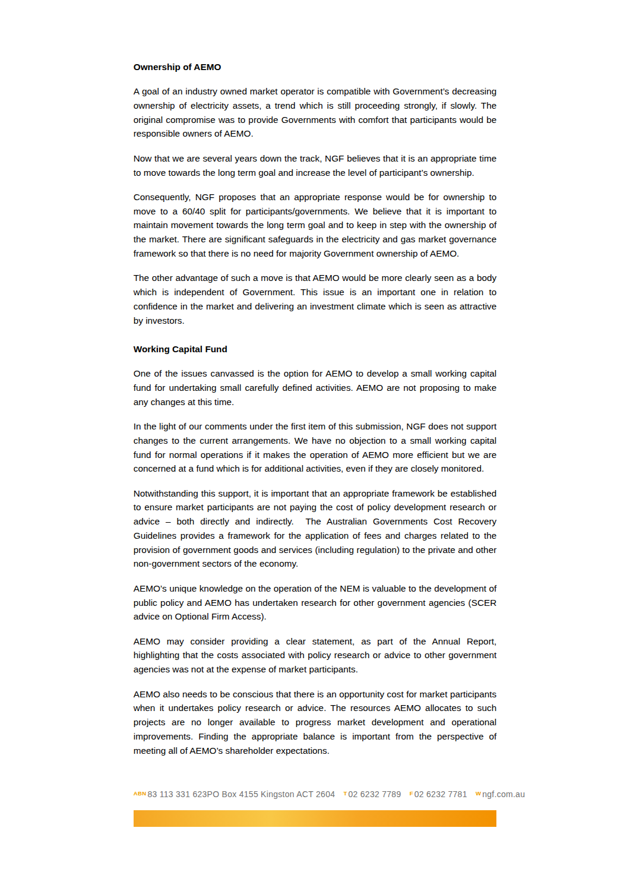Ownership of AEMO
A goal of an industry owned market operator is compatible with Government’s decreasing ownership of electricity assets, a trend which is still proceeding strongly, if slowly. The original compromise was to provide Governments with comfort that participants would be responsible owners of AEMO.
Now that we are several years down the track, NGF believes that it is an appropriate time to move towards the long term goal and increase the level of participant’s ownership.
Consequently, NGF proposes that an appropriate response would be for ownership to move to a 60/40 split for participants/governments. We believe that it is important to maintain movement towards the long term goal and to keep in step with the ownership of the market. There are significant safeguards in the electricity and gas market governance framework so that there is no need for majority Government ownership of AEMO.
The other advantage of such a move is that AEMO would be more clearly seen as a body which is independent of Government. This issue is an important one in relation to confidence in the market and delivering an investment climate which is seen as attractive by investors.
Working Capital Fund
One of the issues canvassed is the option for AEMO to develop a small working capital fund for undertaking small carefully defined activities. AEMO are not proposing to make any changes at this time.
In the light of our comments under the first item of this submission, NGF does not support changes to the current arrangements. We have no objection to a small working capital fund for normal operations if it makes the operation of AEMO more efficient but we are concerned at a fund which is for additional activities, even if they are closely monitored.
Notwithstanding this support, it is important that an appropriate framework be established to ensure market participants are not paying the cost of policy development research or advice – both directly and indirectly. The Australian Governments Cost Recovery Guidelines provides a framework for the application of fees and charges related to the provision of government goods and services (including regulation) to the private and other non-government sectors of the economy.
AEMO’s unique knowledge on the operation of the NEM is valuable to the development of public policy and AEMO has undertaken research for other government agencies (SCER advice on Optional Firm Access).
AEMO may consider providing a clear statement, as part of the Annual Report, highlighting that the costs associated with policy research or advice to other government agencies was not at the expense of market participants.
AEMO also needs to be conscious that there is an opportunity cost for market participants when it undertakes policy research or advice. The resources AEMO allocates to such projects are no longer available to progress market development and operational improvements. Finding the appropriate balance is important from the perspective of meeting all of AEMO’s shareholder expectations.
ABN83 113 331 623
PO Box 4155 Kingston ACT 2604 T 02 6232 7789 F 02 6232 7781 Wngf.com.au